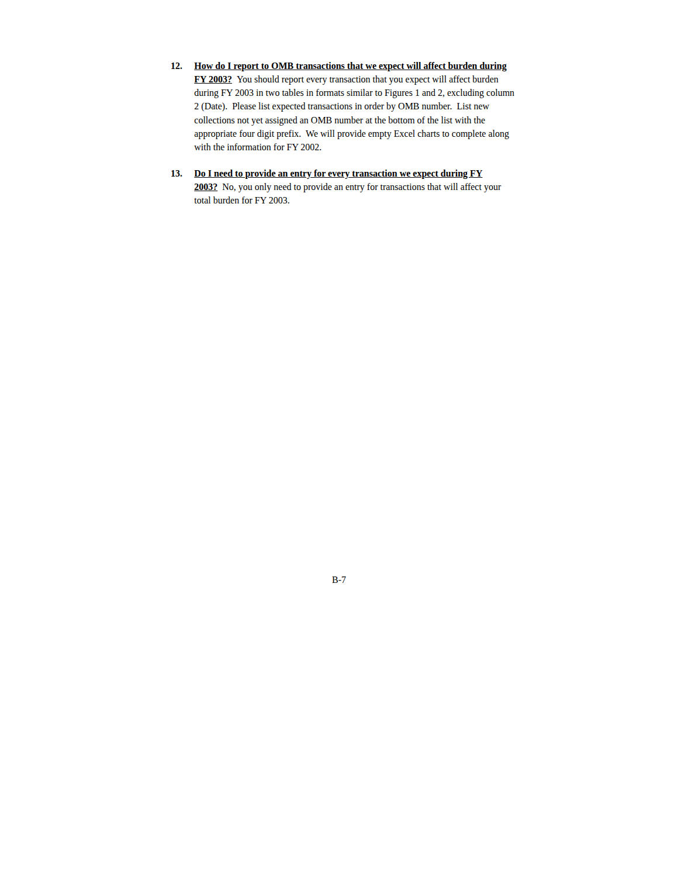12. How do I report to OMB transactions that we expect will affect burden during FY 2003? You should report every transaction that you expect will affect burden during FY 2003 in two tables in formats similar to Figures 1 and 2, excluding column 2 (Date). Please list expected transactions in order by OMB number. List new collections not yet assigned an OMB number at the bottom of the list with the appropriate four digit prefix. We will provide empty Excel charts to complete along with the information for FY 2002.
13. Do I need to provide an entry for every transaction we expect during FY 2003? No, you only need to provide an entry for transactions that will affect your total burden for FY 2003.
B-7